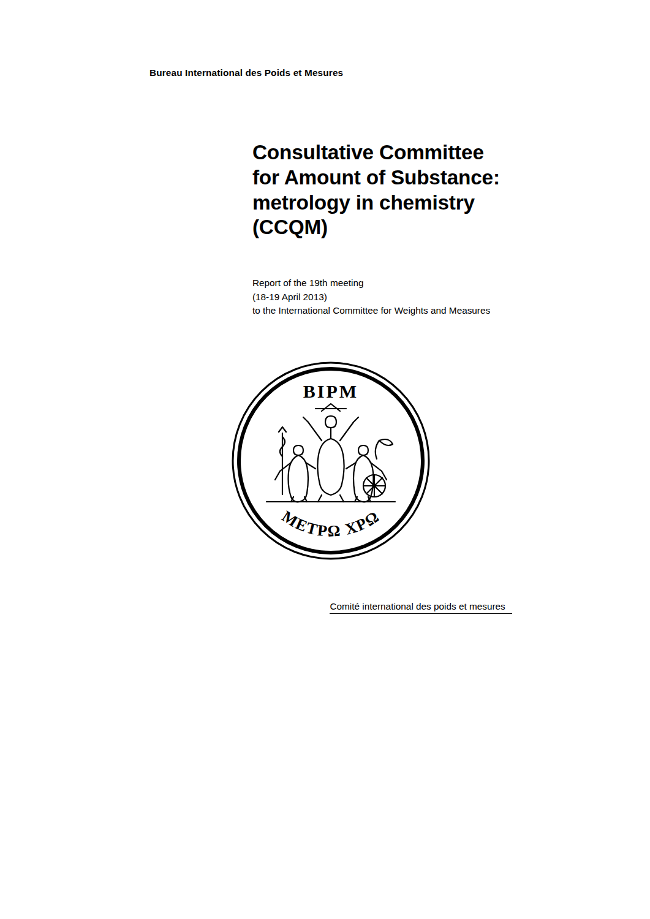Bureau International des Poids et Mesures
Consultative Committee
for Amount of Substance:
metrology in chemistry
(CCQM)
Report of the 19th meeting
(18-19 April 2013)
to the International Committee for Weights and Measures
BIPM emblem with the motto METRO CHRO BIPM ΜΕΤΡΩ ΧΡΩ
Comité international des poids et mesures